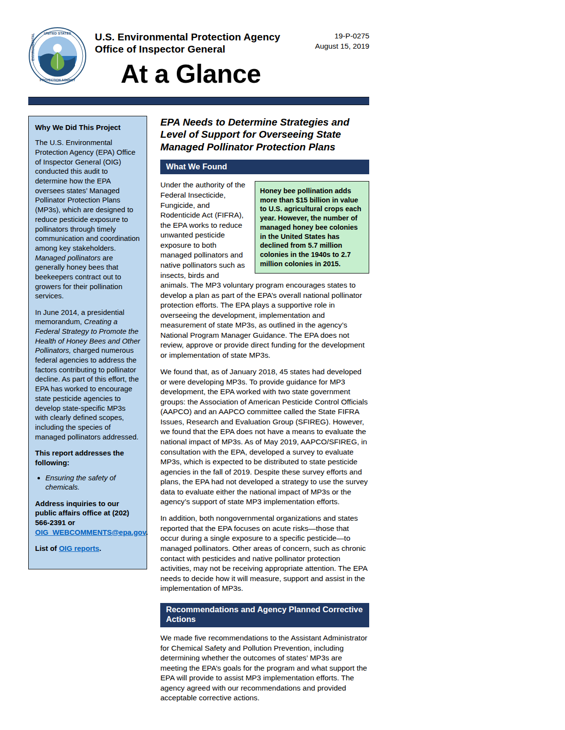UNITED STATES PROTECTION AGENCY ENVIRONMENTAL
U.S. Environmental Protection Agency
Office of Inspector General
At a Glance
19-P-0275
August 15, 2019
Why We Did This Project
The U.S. Environmental Protection Agency (EPA) Office of Inspector General (OIG) conducted this audit to determine how the EPA oversees states’ Managed Pollinator Protection Plans (MP3s), which are designed to reduce pesticide exposure to pollinators through timely communication and coordination among key stakeholders. Managed pollinators are generally honey bees that beekeepers contract out to growers for their pollination services.
In June 2014, a presidential memorandum, Creating a Federal Strategy to Promote the Health of Honey Bees and Other Pollinators, charged numerous federal agencies to address the factors contributing to pollinator decline. As part of this effort, the EPA has worked to encourage state pesticide agencies to develop state-specific MP3s with clearly defined scopes, including the species of managed pollinators addressed.
This report addresses the following:
Ensuring the safety of chemicals.
Address inquiries to our public affairs office at (202) 566-2391 or OIG_WEBCOMMENTS@epa.gov.
List of OIG reports.
EPA Needs to Determine Strategies and Level of Support for Overseeing State Managed Pollinator Protection Plans
What We Found
Honey bee pollination adds more than $15 billion in value to U.S. agricultural crops each year. However, the number of managed honey bee colonies in the United States has declined from 5.7 million colonies in the 1940s to 2.7 million colonies in 2015.
Under the authority of the Federal Insecticide, Fungicide, and Rodenticide Act (FIFRA), the EPA works to reduce unwanted pesticide exposure to both managed pollinators and native pollinators such as insects, birds and animals. The MP3 voluntary program encourages states to develop a plan as part of the EPA’s overall national pollinator protection efforts. The EPA plays a supportive role in overseeing the development, implementation and measurement of state MP3s, as outlined in the agency’s National Program Manager Guidance. The EPA does not review, approve or provide direct funding for the development or implementation of state MP3s.
We found that, as of January 2018, 45 states had developed or were developing MP3s. To provide guidance for MP3 development, the EPA worked with two state government groups: the Association of American Pesticide Control Officials (AAPCO) and an AAPCO committee called the State FIFRA Issues, Research and Evaluation Group (SFIREG). However, we found that the EPA does not have a means to evaluate the national impact of MP3s. As of May 2019, AAPCO/SFIREG, in consultation with the EPA, developed a survey to evaluate MP3s, which is expected to be distributed to state pesticide agencies in the fall of 2019. Despite these survey efforts and plans, the EPA had not developed a strategy to use the survey data to evaluate either the national impact of MP3s or the agency’s support of state MP3 implementation efforts.
In addition, both nongovernmental organizations and states reported that the EPA focuses on acute risks—those that occur during a single exposure to a specific pesticide—to managed pollinators. Other areas of concern, such as chronic contact with pesticides and native pollinator protection activities, may not be receiving appropriate attention. The EPA needs to decide how it will measure, support and assist in the implementation of MP3s.
Recommendations and Agency Planned Corrective Actions
We made five recommendations to the Assistant Administrator for Chemical Safety and Pollution Prevention, including determining whether the outcomes of states’ MP3s are meeting the EPA’s goals for the program and what support the EPA will provide to assist MP3 implementation efforts. The agency agreed with our recommendations and provided acceptable corrective actions.